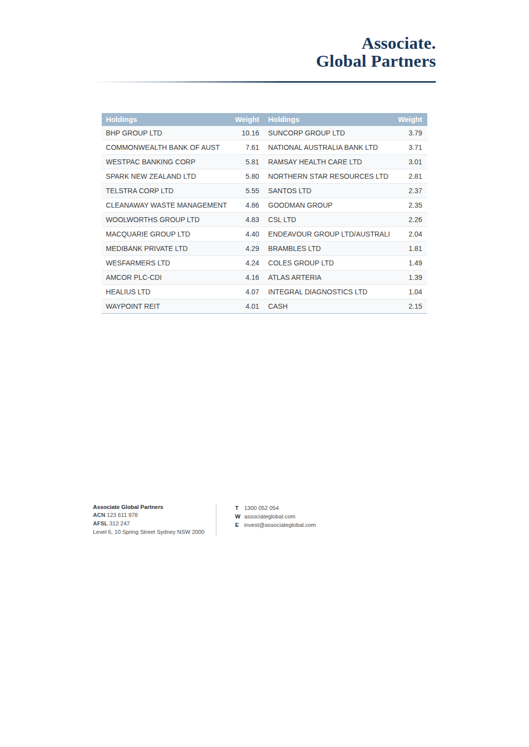Associate.
Global Partners
| Holdings | Weight | Holdings | Weight |
| --- | --- | --- | --- |
| BHP GROUP LTD | 10.16 | SUNCORP GROUP LTD | 3.79 |
| COMMONWEALTH BANK OF AUST | 7.61 | NATIONAL AUSTRALIA BANK LTD | 3.71 |
| WESTPAC BANKING CORP | 5.81 | RAMSAY HEALTH CARE LTD | 3.01 |
| SPARK NEW ZEALAND LTD | 5.80 | NORTHERN STAR RESOURCES LTD | 2.81 |
| TELSTRA CORP LTD | 5.55 | SANTOS LTD | 2.37 |
| CLEANAWAY WASTE MANAGEMENT | 4.86 | GOODMAN GROUP | 2.35 |
| WOOLWORTHS GROUP LTD | 4.83 | CSL LTD | 2.26 |
| MACQUARIE GROUP LTD | 4.40 | ENDEAVOUR GROUP LTD/AUSTRALI | 2.04 |
| MEDIBANK PRIVATE LTD | 4.29 | BRAMBLES LTD | 1.81 |
| WESFARMERS LTD | 4.24 | COLES GROUP LTD | 1.49 |
| AMCOR PLC-CDI | 4.16 | ATLAS ARTERIA | 1.39 |
| HEALIUS LTD | 4.07 | INTEGRAL DIAGNOSTICS LTD | 1.04 |
| WAYPOINT REIT | 4.01 | CASH | 2.15 |
Associate Global Partners
ACN 123 611 978
AFSL 312 247
Level 6, 10 Spring Street Sydney NSW 2000
T 1300 052 054
W associateglobal.com
E invest@associateglobal.com